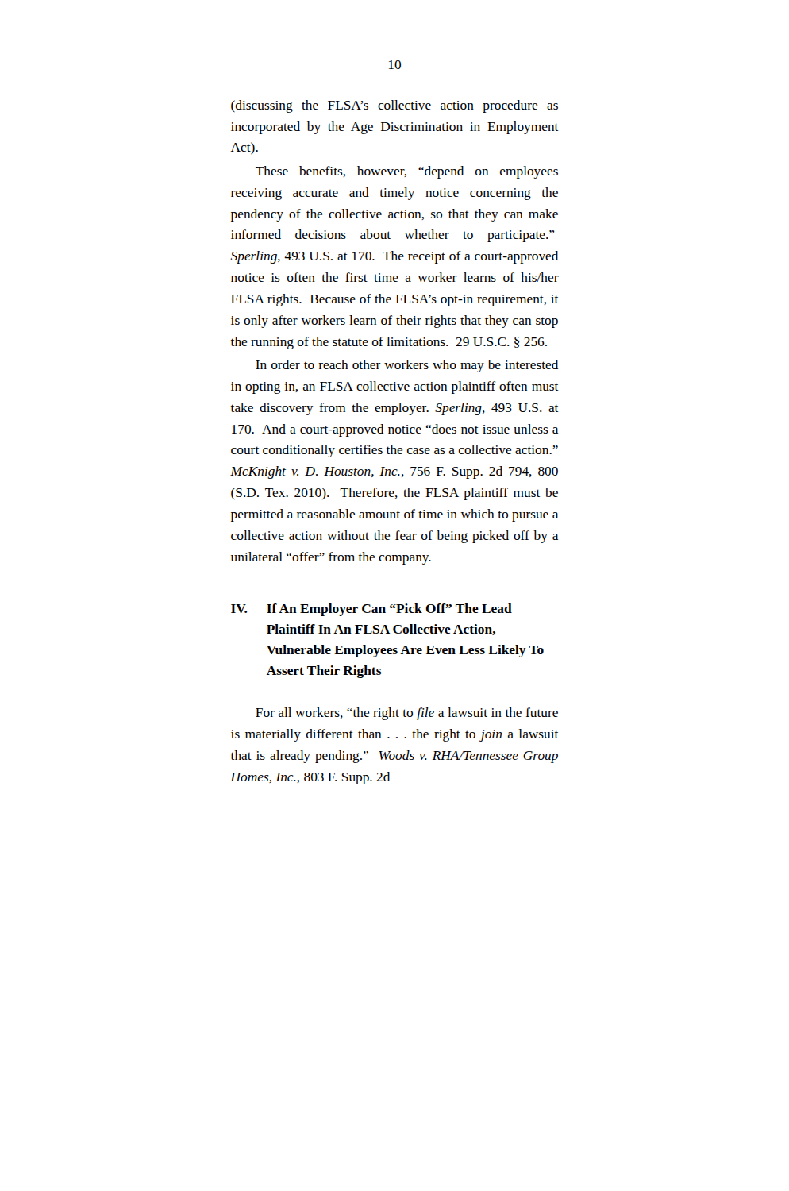10
(discussing the FLSA’s collective action procedure as incorporated by the Age Discrimination in Employment Act).
These benefits, however, “depend on employees receiving accurate and timely notice concerning the pendency of the collective action, so that they can make informed decisions about whether to participate.” Sperling, 493 U.S. at 170. The receipt of a court-approved notice is often the first time a worker learns of his/her FLSA rights. Because of the FLSA’s opt-in requirement, it is only after workers learn of their rights that they can stop the running of the statute of limitations. 29 U.S.C. § 256.
In order to reach other workers who may be interested in opting in, an FLSA collective action plaintiff often must take discovery from the employer. Sperling, 493 U.S. at 170. And a court-approved notice “does not issue unless a court conditionally certifies the case as a collective action.” McKnight v. D. Houston, Inc., 756 F. Supp. 2d 794, 800 (S.D. Tex. 2010). Therefore, the FLSA plaintiff must be permitted a reasonable amount of time in which to pursue a collective action without the fear of being picked off by a unilateral “offer” from the company.
IV. If An Employer Can “Pick Off” The Lead Plaintiff In An FLSA Collective Action, Vulnerable Employees Are Even Less Likely To Assert Their Rights
For all workers, “the right to file a lawsuit in the future is materially different than . . . the right to join a lawsuit that is already pending.” Woods v. RHA/Tennessee Group Homes, Inc., 803 F. Supp. 2d